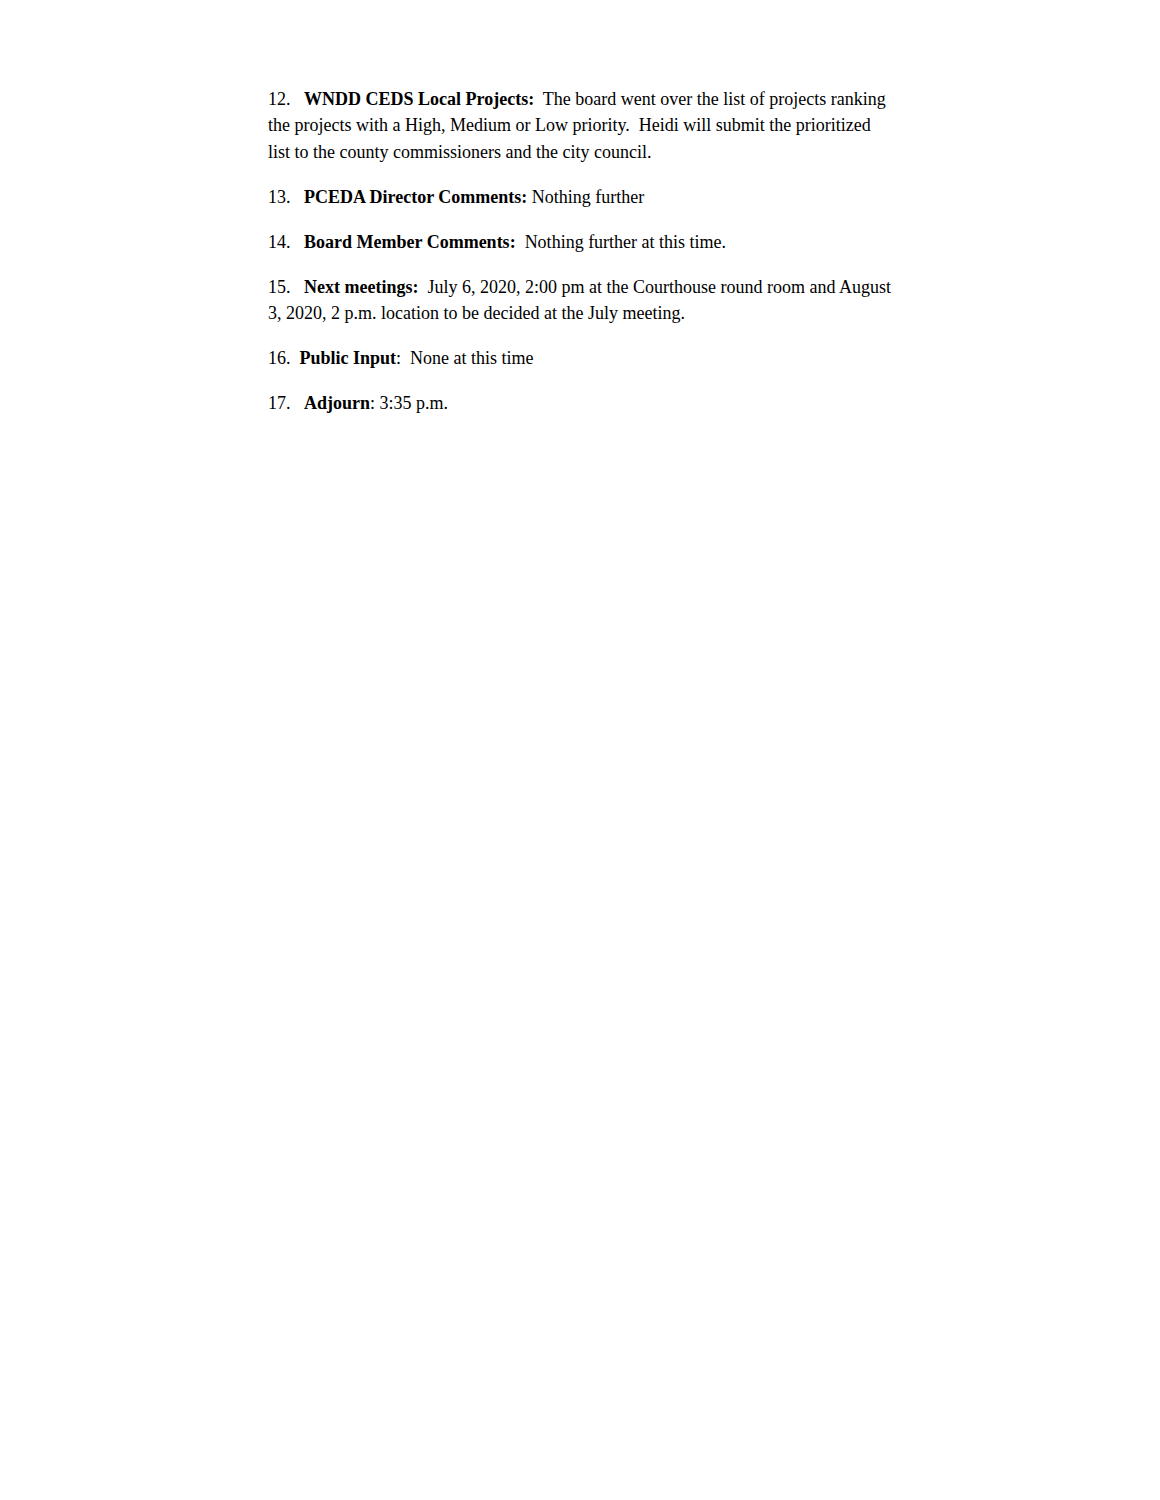12. WNDD CEDS Local Projects: The board went over the list of projects ranking the projects with a High, Medium or Low priority. Heidi will submit the prioritized list to the county commissioners and the city council.
13. PCEDA Director Comments: Nothing further
14. Board Member Comments: Nothing further at this time.
15. Next meetings: July 6, 2020, 2:00 pm at the Courthouse round room and August 3, 2020, 2 p.m. location to be decided at the July meeting.
16. Public Input: None at this time
17. Adjourn: 3:35 p.m.